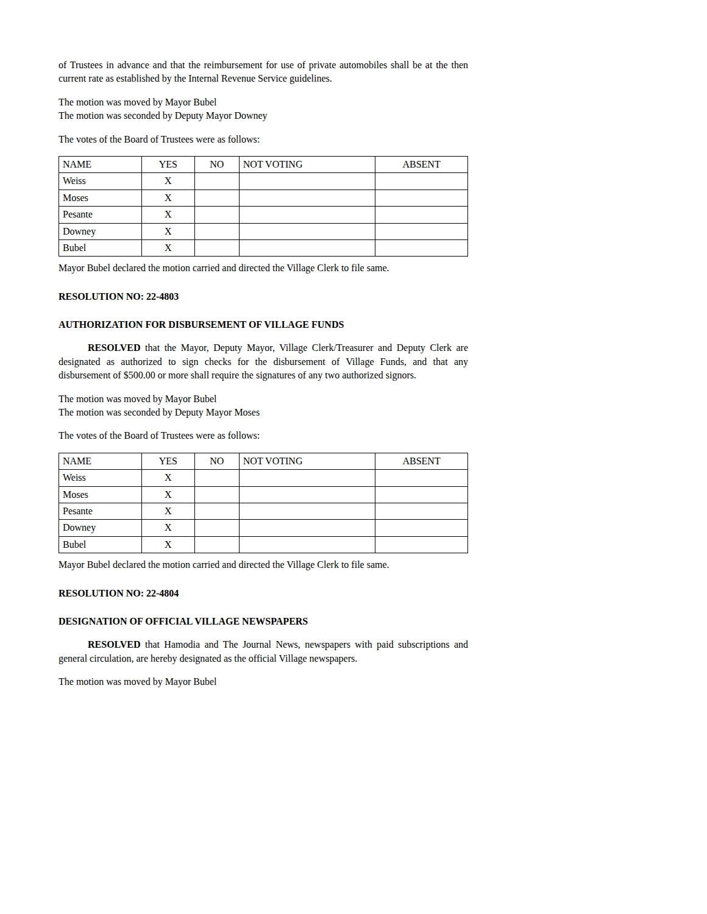of Trustees in advance and that the reimbursement for use of private automobiles shall be at the then current rate as established by the Internal Revenue Service guidelines.
The motion was moved by Mayor Bubel
The motion was seconded by Deputy Mayor Downey
The votes of the Board of Trustees were as follows:
| NAME | YES | NO | NOT VOTING | ABSENT |
| --- | --- | --- | --- | --- |
| Weiss | X | | | |
| Moses | X | | | |
| Pesante | X | | | |
| Downey | X | | | |
| Bubel | X | | | |
Mayor Bubel declared the motion carried and directed the Village Clerk to file same.
RESOLUTION NO: 22-4803
AUTHORIZATION FOR DISBURSEMENT OF VILLAGE FUNDS
RESOLVED that the Mayor, Deputy Mayor, Village Clerk/Treasurer and Deputy Clerk are designated as authorized to sign checks for the disbursement of Village Funds, and that any disbursement of $500.00 or more shall require the signatures of any two authorized signors.
The motion was moved by Mayor Bubel
The motion was seconded by Deputy Mayor Moses
The votes of the Board of Trustees were as follows:
| NAME | YES | NO | NOT VOTING | ABSENT |
| --- | --- | --- | --- | --- |
| Weiss | X | | | |
| Moses | X | | | |
| Pesante | X | | | |
| Downey | X | | | |
| Bubel | X | | | |
Mayor Bubel declared the motion carried and directed the Village Clerk to file same.
RESOLUTION NO: 22-4804
DESIGNATION OF OFFICIAL VILLAGE NEWSPAPERS
RESOLVED that Hamodia and The Journal News, newspapers with paid subscriptions and general circulation, are hereby designated as the official Village newspapers.
The motion was moved by Mayor Bubel